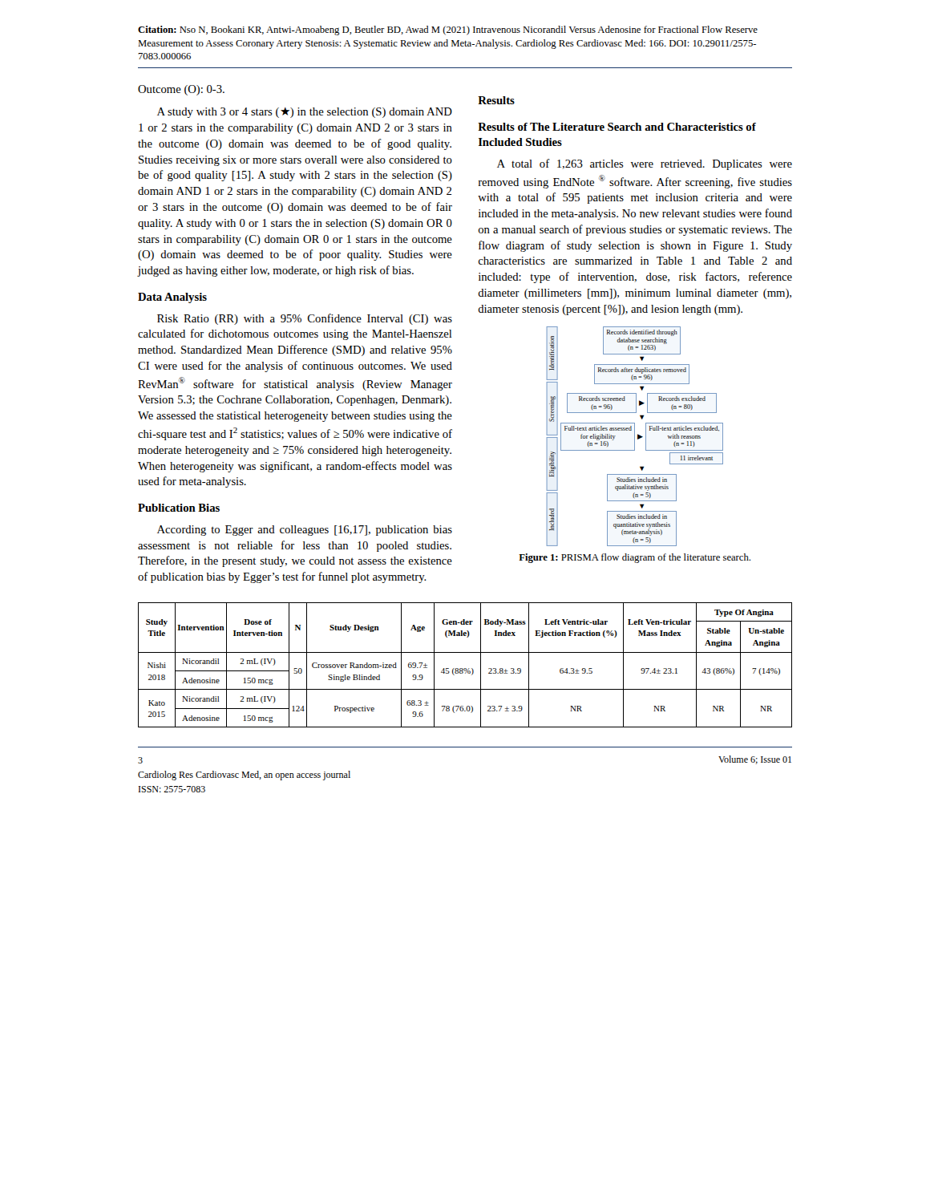Citation: Nso N, Bookani KR, Antwi-Amoabeng D, Beutler BD, Awad M (2021) Intravenous Nicorandil Versus Adenosine for Fractional Flow Reserve Measurement to Assess Coronary Artery Stenosis: A Systematic Review and Meta-Analysis. Cardiolog Res Cardiovasc Med: 166. DOI: 10.29011/2575-7083.000066
Outcome (O): 0-3.
A study with 3 or 4 stars (★) in the selection (S) domain AND 1 or 2 stars in the comparability (C) domain AND 2 or 3 stars in the outcome (O) domain was deemed to be of good quality. Studies receiving six or more stars overall were also considered to be of good quality [15]. A study with 2 stars in the selection (S) domain AND 1 or 2 stars in the comparability (C) domain AND 2 or 3 stars in the outcome (O) domain was deemed to be of fair quality. A study with 0 or 1 stars the in selection (S) domain OR 0 stars in comparability (C) domain OR 0 or 1 stars in the outcome (O) domain was deemed to be of poor quality. Studies were judged as having either low, moderate, or high risk of bias.
Data Analysis
Risk Ratio (RR) with a 95% Confidence Interval (CI) was calculated for dichotomous outcomes using the Mantel-Haenszel method. Standardized Mean Difference (SMD) and relative 95% CI were used for the analysis of continuous outcomes. We used RevMan® software for statistical analysis (Review Manager Version 5.3; the Cochrane Collaboration, Copenhagen, Denmark). We assessed the statistical heterogeneity between studies using the chi-square test and I2 statistics; values of ≥ 50% were indicative of moderate heterogeneity and ≥ 75% considered high heterogeneity. When heterogeneity was significant, a random-effects model was used for meta-analysis.
Publication Bias
According to Egger and colleagues [16,17], publication bias assessment is not reliable for less than 10 pooled studies. Therefore, in the present study, we could not assess the existence of publication bias by Egger’s test for funnel plot asymmetry.
Results
Results of The Literature Search and Characteristics of Included Studies
A total of 1,263 articles were retrieved. Duplicates were removed using EndNote ® software. After screening, five studies with a total of 595 patients met inclusion criteria and were included in the meta-analysis. No new relevant studies were found on a manual search of previous studies or systematic reviews. The flow diagram of study selection is shown in Figure 1. Study characteristics are summarized in Table 1 and Table 2 and included: type of intervention, dose, risk factors, reference diameter (millimeters [mm]), minimum luminal diameter (mm), diameter stenosis (percent [%]), and lesion length (mm).
Identification
Screening
Eligibility
Included
Records identified through
database searching
(n = 1263)
▼
Records after duplicates removed
(n = 96)
▼
Records screened
(n = 96)
▶
Records excluded
(n = 80)
▼
Full-text articles assessed
for eligibility
(n = 16)
▶
Full-text articles excluded,
with reasons
(n = 11)
11 irrelevant
▼
Studies included in
qualitative synthesis
(n = 5)
▼
Studies included in
quantitative synthesis
(meta-analysis)
(n = 5)
Figure 1: PRISMA flow diagram of the literature search.
| Study Title | Intervention | Dose of Interven-tion | N | Study Design | Age | Gen-der (Male) | Body-Mass Index | Left Ventric-ular Ejection Fraction (%) | Left Ven-tricular Mass Index | Type Of Angina |
| --- | --- | --- | --- | --- | --- | --- | --- | --- | --- | --- |
| Stable Angina | Un-stable Angina |
| Nishi 2018 | Nicorandil | 2 mL (IV) | 50 | Crossover Random-ized Single Blinded | 69.7± 9.9 | 45 (88%) | 23.8± 3.9 | 64.3± 9.5 | 97.4± 23.1 | 43 (86%) | 7 (14%) |
| Adenosine | 150 mcg |
| Kato 2015 | Nicorandil | 2 mL (IV) | 124 | Prospective | 68.3 ± 9.6 | 78 (76.0) | 23.7 ± 3.9 | NR | NR | NR | NR |
| Adenosine | 150 mcg |
3
Cardiolog Res Cardiovasc Med, an open access journal
ISSN: 2575-7083
Volume 6; Issue 01